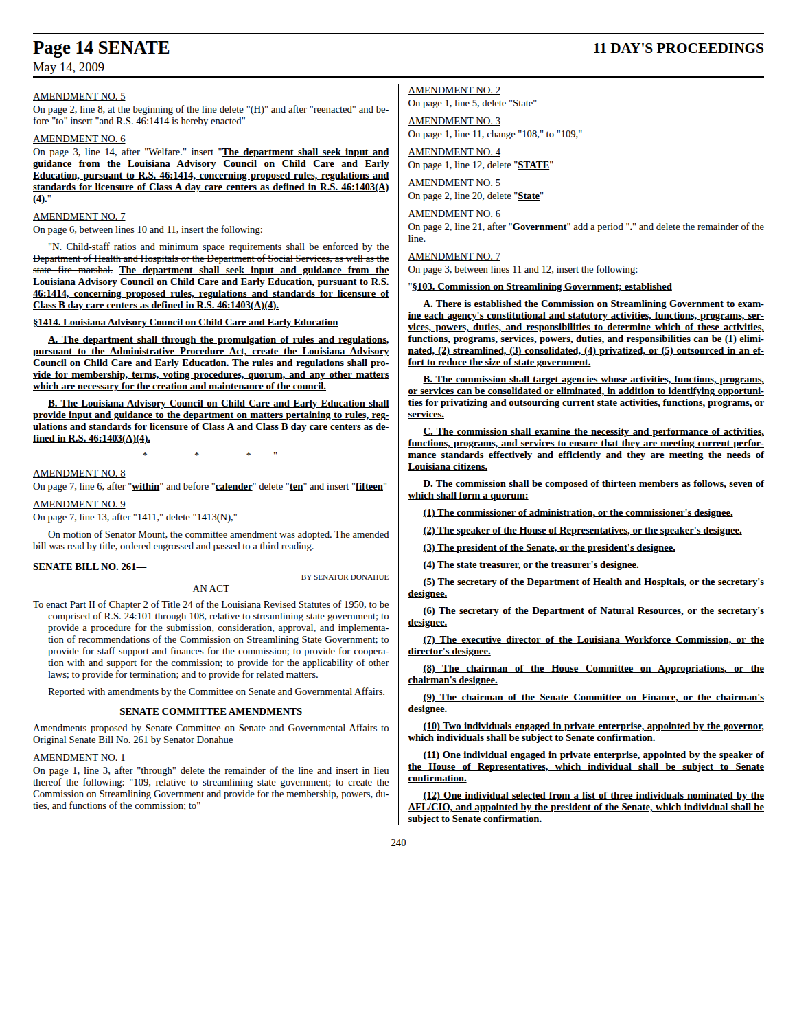Page 14 SENATE
11 DAY'S PROCEEDINGS
May 14, 2009
AMENDMENT NO. 5
On page 2, line 8, at the beginning of the line delete "(H)" and after "reenacted" and before "to" insert "and R.S. 46:1414 is hereby enacted"
AMENDMENT NO. 6
On page 3, line 14, after "Welfare." insert "The department shall seek input and guidance from the Louisiana Advisory Council on Child Care and Early Education, pursuant to R.S. 46:1414, concerning proposed rules, regulations and standards for licensure of Class A day care centers as defined in R.S. 46:1403(A)(4)."
AMENDMENT NO. 7
On page 6, between lines 10 and 11, insert the following:
"N. Child-staff ratios and minimum space requirements shall be enforced by the Department of Health and Hospitals or the Department of Social Services, as well as the state fire marshal. The department shall seek input and guidance from the Louisiana Advisory Council on Child Care and Early Education, pursuant to R.S. 46:1414, concerning proposed rules, regulations and standards for licensure of Class B day care centers as defined in R.S. 46:1403(A)(4).
§1414. Louisiana Advisory Council on Child Care and Early Education
A. The department shall through the promulgation of rules and regulations, pursuant to the Administrative Procedure Act, create the Louisiana Advisory Council on Child Care and Early Education. The rules and regulations shall provide for membership, terms, voting procedures, quorum, and any other matters which are necessary for the creation and maintenance of the council.
B. The Louisiana Advisory Council on Child Care and Early Education shall provide input and guidance to the department on matters pertaining to rules, regulations and standards for licensure of Class A and Class B day care centers as defined in R.S. 46:1403(A)(4).
* * *"
AMENDMENT NO. 8
On page 7, line 6, after "within" and before "calender" delete "ten" and insert "fifteen"
AMENDMENT NO. 9
On page 7, line 13, after "1411," delete "1413(N),"
On motion of Senator Mount, the committee amendment was adopted. The amended bill was read by title, ordered engrossed and passed to a third reading.
SENATE BILL NO. 261—
BY SENATOR DONAHUE
AN ACT
To enact Part II of Chapter 2 of Title 24 of the Louisiana Revised Statutes of 1950, to be comprised of R.S. 24:101 through 108, relative to streamlining state government; to provide a procedure for the submission, consideration, approval, and implementation of recommendations of the Commission on Streamlining State Government; to provide for staff support and finances for the commission; to provide for cooperation with and support for the commission; to provide for the applicability of other laws; to provide for termination; and to provide for related matters.
Reported with amendments by the Committee on Senate and Governmental Affairs.
SENATE COMMITTEE AMENDMENTS
Amendments proposed by Senate Committee on Senate and Governmental Affairs to Original Senate Bill No. 261 by Senator Donahue
AMENDMENT NO. 1
On page 1, line 3, after "through" delete the remainder of the line and insert in lieu thereof the following: "109, relative to streamlining state government; to create the Commission on Streamlining Government and provide for the membership, powers, duties, and functions of the commission; to"
AMENDMENT NO. 2
On page 1, line 5, delete "State"
AMENDMENT NO. 3
On page 1, line 11, change "108," to "109,"
AMENDMENT NO. 4
On page 1, line 12, delete "STATE"
AMENDMENT NO. 5
On page 2, line 20, delete "State"
AMENDMENT NO. 6
On page 2, line 21, after "Government" add a period "." and delete the remainder of the line.
AMENDMENT NO. 7
On page 3, between lines 11 and 12, insert the following:
"§103. Commission on Streamlining Government; established
A. There is established the Commission on Streamlining Government to examine each agency's constitutional and statutory activities, functions, programs, services, powers, duties, and responsibilities to determine which of these activities, functions, programs, services, powers, duties, and responsibilities can be (1) eliminated, (2) streamlined, (3) consolidated, (4) privatized, or (5) outsourced in an effort to reduce the size of state government.
B. The commission shall target agencies whose activities, functions, programs, or services can be consolidated or eliminated, in addition to identifying opportunities for privatizing and outsourcing current state activities, functions, programs, or services.
C. The commission shall examine the necessity and performance of activities, functions, programs, and services to ensure that they are meeting current performance standards effectively and efficiently and they are meeting the needs of Louisiana citizens.
D. The commission shall be composed of thirteen members as follows, seven of which shall form a quorum:
(1) The commissioner of administration, or the commissioner's designee.
(2) The speaker of the House of Representatives, or the speaker's designee.
(3) The president of the Senate, or the president's designee.
(4) The state treasurer, or the treasurer's designee.
(5) The secretary of the Department of Health and Hospitals, or the secretary's designee.
(6) The secretary of the Department of Natural Resources, or the secretary's designee.
(7) The executive director of the Louisiana Workforce Commission, or the director's designee.
(8) The chairman of the House Committee on Appropriations, or the chairman's designee.
(9) The chairman of the Senate Committee on Finance, or the chairman's designee.
(10) Two individuals engaged in private enterprise, appointed by the governor, which individuals shall be subject to Senate confirmation.
(11) One individual engaged in private enterprise, appointed by the speaker of the House of Representatives, which individual shall be subject to Senate confirmation.
(12) One individual selected from a list of three individuals nominated by the AFL/CIO, and appointed by the president of the Senate, which individual shall be subject to Senate confirmation.
240